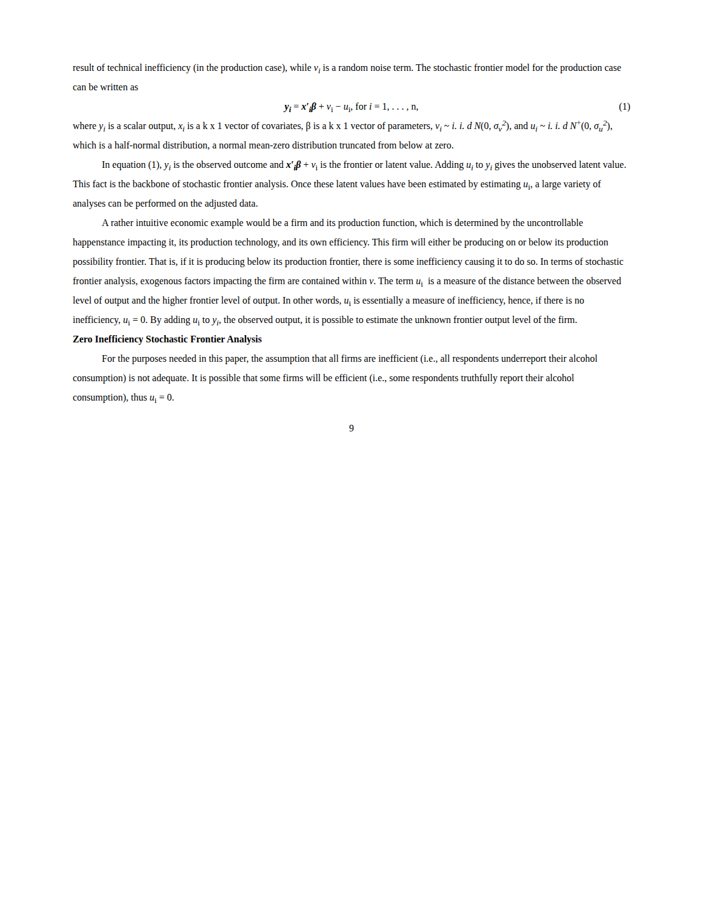result of technical inefficiency (in the production case), while vi is a random noise term. The stochastic frontier model for the production case can be written as
yi = x′iβ + vi − ui, for i = 1, . . . , n, (1)
where yi is a scalar output, xi is a k x 1 vector of covariates, β is a k x 1 vector of parameters, vi ~ i. i. d N(0, σv2), and ui ~ i. i. d N+(0, σu2), which is a half-normal distribution, a normal mean-zero distribution truncated from below at zero.
In equation (1), yi is the observed outcome and x′iβ + vi is the frontier or latent value. Adding ui to yi gives the unobserved latent value. This fact is the backbone of stochastic frontier analysis. Once these latent values have been estimated by estimating ui, a large variety of analyses can be performed on the adjusted data.
A rather intuitive economic example would be a firm and its production function, which is determined by the uncontrollable happenstance impacting it, its production technology, and its own efficiency. This firm will either be producing on or below its production possibility frontier. That is, if it is producing below its production frontier, there is some inefficiency causing it to do so. In terms of stochastic frontier analysis, exogenous factors impacting the firm are contained within v. The term ui is a measure of the distance between the observed level of output and the higher frontier level of output. In other words, ui is essentially a measure of inefficiency, hence, if there is no inefficiency, ui = 0. By adding ui to yi, the observed output, it is possible to estimate the unknown frontier output level of the firm.
Zero Inefficiency Stochastic Frontier Analysis
For the purposes needed in this paper, the assumption that all firms are inefficient (i.e., all respondents underreport their alcohol consumption) is not adequate. It is possible that some firms will be efficient (i.e., some respondents truthfully report their alcohol consumption), thus ui = 0.
9